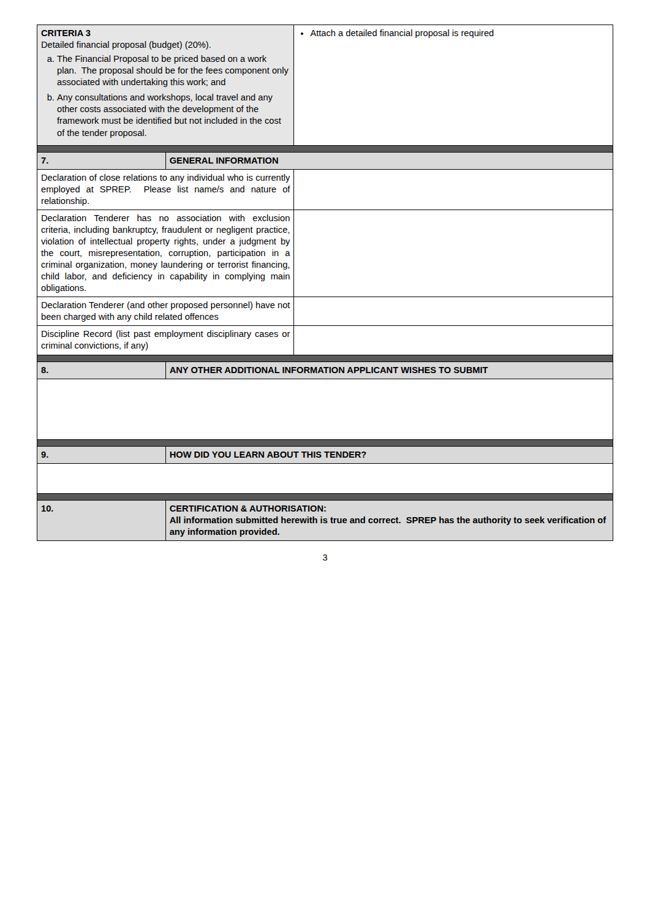| CRITERIA 3 Detailed financial proposal (budget) (20%). The Financial Proposal to be priced based on a work plan. The proposal should be for the fees component only associated with undertaking this work; and Any consultations and workshops, local travel and any other costs associated with the development of the framework must be identified but not included in the cost of the tender proposal. | Attach a detailed financial proposal is required |
| 7. | GENERAL INFORMATION |
| Declaration of close relations to any individual who is currently employed at SPREP. Please list name/s and nature of relationship. | |
| Declaration Tenderer has no association with exclusion criteria, including bankruptcy, fraudulent or negligent practice, violation of intellectual property rights, under a judgment by the court, misrepresentation, corruption, participation in a criminal organization, money laundering or terrorist financing, child labor, and deficiency in capability in complying main obligations. | |
| Declaration Tenderer (and other proposed personnel) have not been charged with any child related offences | |
| Discipline Record (list past employment disciplinary cases or criminal convictions, if any) | |
| 8. | ANY OTHER ADDITIONAL INFORMATION APPLICANT WISHES TO SUBMIT |
| 9. | HOW DID YOU LEARN ABOUT THIS TENDER? |
| 10. | CERTIFICATION & AUTHORISATION: All information submitted herewith is true and correct. SPREP has the authority to seek verification of any information provided. |
3